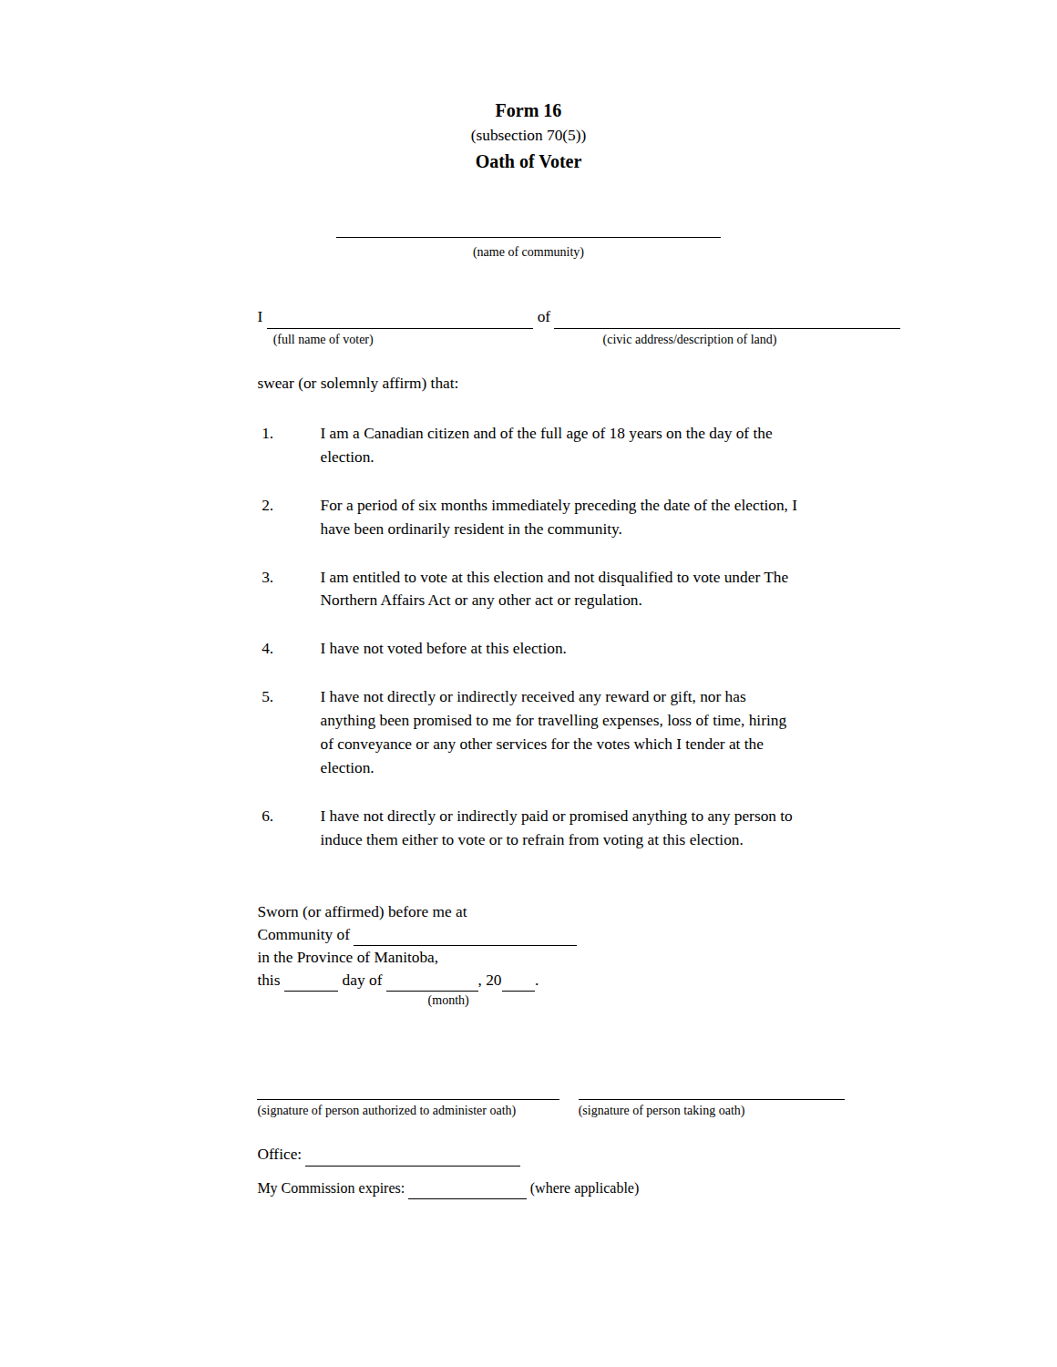Form 16
(subsection 70(5))
Oath of Voter
(name of community)
I of
(full name of voter) (civic address/description of land)
swear (or solemnly affirm) that:
1. I am a Canadian citizen and of the full age of 18 years on the day of the election.
2. For a period of six months immediately preceding the date of the election, I have been ordinarily resident in the community.
3. I am entitled to vote at this election and not disqualified to vote under The Northern Affairs Act or any other act or regulation.
4. I have not voted before at this election.
5. I have not directly or indirectly received any reward or gift, nor has anything been promised to me for travelling expenses, loss of time, hiring of conveyance or any other services for the votes which I tender at the election.
6. I have not directly or indirectly paid or promised anything to any person to induce them either to vote or to refrain from voting at this election.
Sworn (or affirmed) before me at
Community of
in the Province of Manitoba,
this day of , 20 .
(month)
(signature of person authorized to administer oath) (signature of person taking oath)
Office:
My Commission expires: (where applicable)